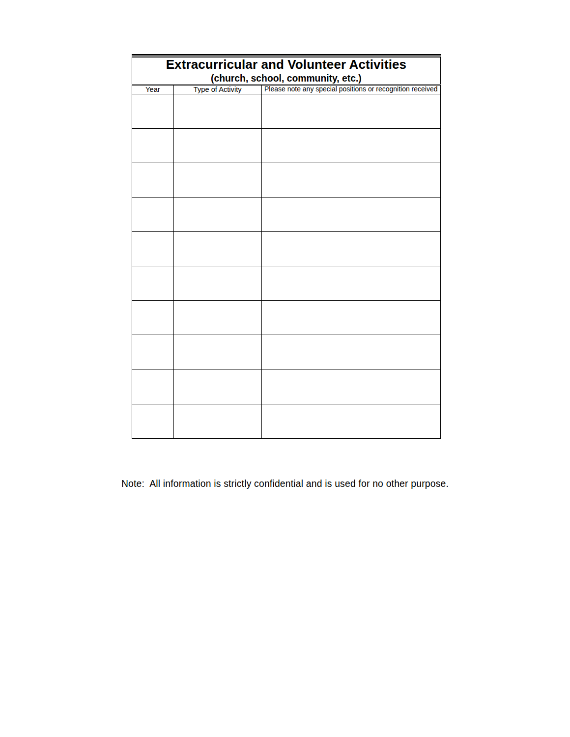| Extracurricular and Volunteer Activities (church, school, community, etc.) |
| Year | Type of Activity | Please note any special positions or recognition received |
Note: All information is strictly confidential and is used for no other purpose.